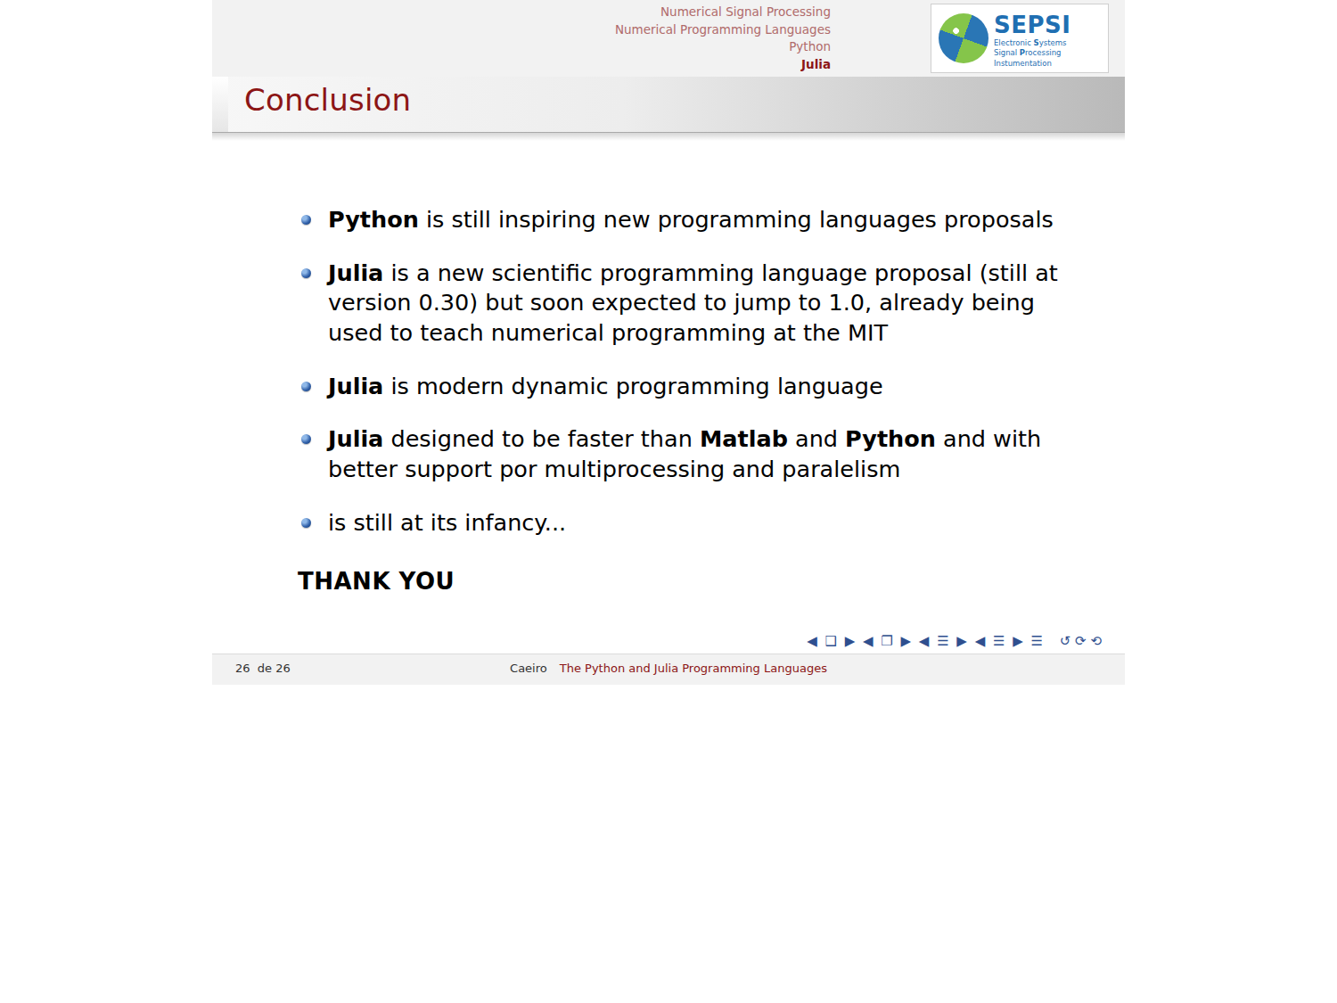Numerical Signal Processing
Numerical Programming Languages
Python
Julia
SEPSI
Electronic Systems
Signal Processing
Instumentation
Conclusion
Python is still inspiring new programming languages proposals
Julia is a new scientific programming language proposal (still at version 0.30) but soon expected to jump to 1.0, already being used to teach numerical programming at the MIT
Julia is modern dynamic programming language
Julia designed to be faster than Matlab and Python and with better support por multiprocessing and paralelism
is still at its infancy...
THANK YOU
◀ ❑ ▶ ◀ ❐ ▶ ◀ ☰ ▶ ◀ ☰ ▶ ☰ ↺ ⟳ ⟲
26 de 26
Caeiro The Python and Julia Programming Languages